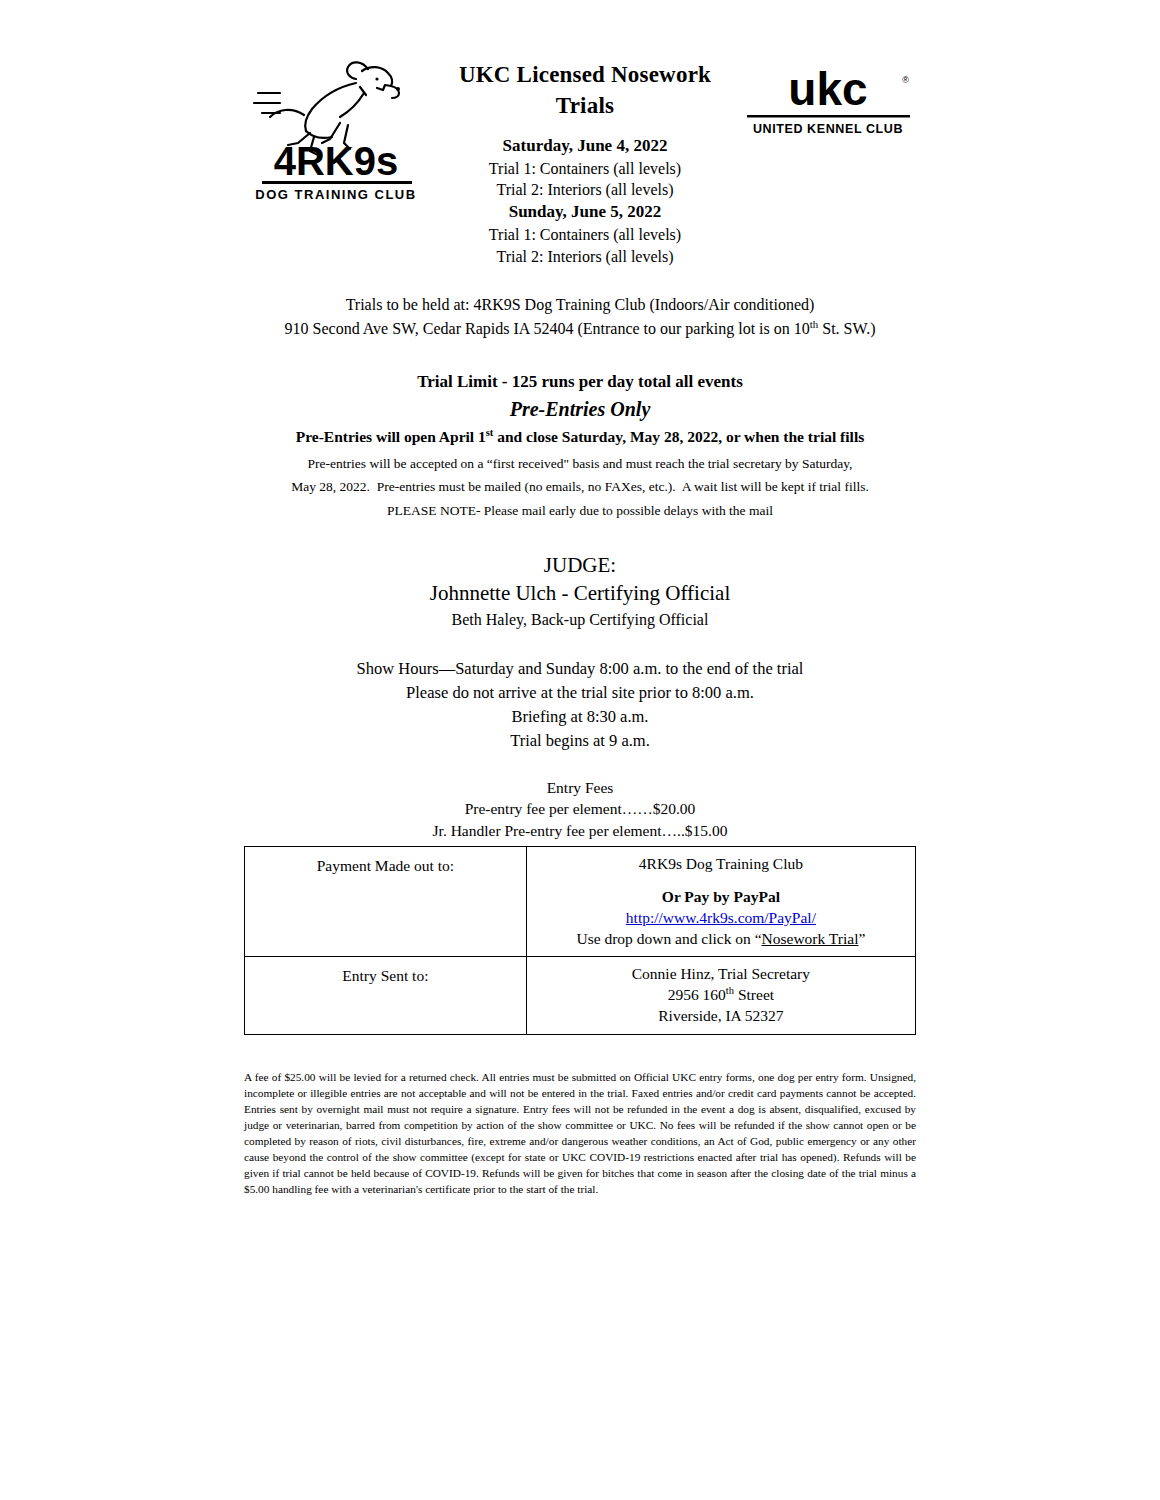4RK9s Dog Training Club logo 4RK9s DOG TRAINING CLUB
UKC Licensed Nosework Trials
Saturday, June 4, 2022
Trial 1: Containers (all levels)
Trial 2: Interiors (all levels)
Sunday, June 5, 2022
Trial 1: Containers (all levels)
Trial 2: Interiors (all levels)
United Kennel Club (UKC) logo ukc ® UNITED KENNEL CLUB
Trials to be held at: 4RK9S Dog Training Club (Indoors/Air conditioned)
910 Second Ave SW, Cedar Rapids IA 52404 (Entrance to our parking lot is on 10th St. SW.)
Trial Limit - 125 runs per day total all events
Pre-Entries Only
Pre-Entries will open April 1st and close Saturday, May 28, 2022, or when the trial fills
Pre-entries will be accepted on a “first received" basis and must reach the trial secretary by Saturday,
May 28, 2022. Pre-entries must be mailed (no emails, no FAXes, etc.). A wait list will be kept if trial fills.
PLEASE NOTE- Please mail early due to possible delays with the mail
JUDGE:
Johnnette Ulch - Certifying Official
Beth Haley, Back-up Certifying Official
Show Hours—Saturday and Sunday 8:00 a.m. to the end of the trial
Please do not arrive at the trial site prior to 8:00 a.m.
Briefing at 8:30 a.m.
Trial begins at 9 a.m.
Entry Fees
Pre-entry fee per element……$20.00
Jr. Handler Pre-entry fee per element…..$15.00
| Payment Made out to: | 4RK9s Dog Training Club Or Pay by PayPal http://www.4rk9s.com/PayPal/ Use drop down and click on “ Nosework Trial ” |
| Entry Sent to: | Connie Hinz, Trial Secretary 2956 160 th Street Riverside, IA 52327 |
A fee of $25.00 will be levied for a returned check. All entries must be submitted on Official UKC entry forms, one dog per entry form. Unsigned, incomplete or illegible entries are not acceptable and will not be entered in the trial. Faxed entries and/or credit card payments cannot be accepted. Entries sent by overnight mail must not require a signature. Entry fees will not be refunded in the event a dog is absent, disqualified, excused by judge or veterinarian, barred from competition by action of the show committee or UKC. No fees will be refunded if the show cannot open or be completed by reason of riots, civil disturbances, fire, extreme and/or dangerous weather conditions, an Act of God, public emergency or any other cause beyond the control of the show committee (except for state or UKC COVID-19 restrictions enacted after trial has opened). Refunds will be given if trial cannot be held because of COVID-19. Refunds will be given for bitches that come in season after the closing date of the trial minus a $5.00 handling fee with a veterinarian's certificate prior to the start of the trial.